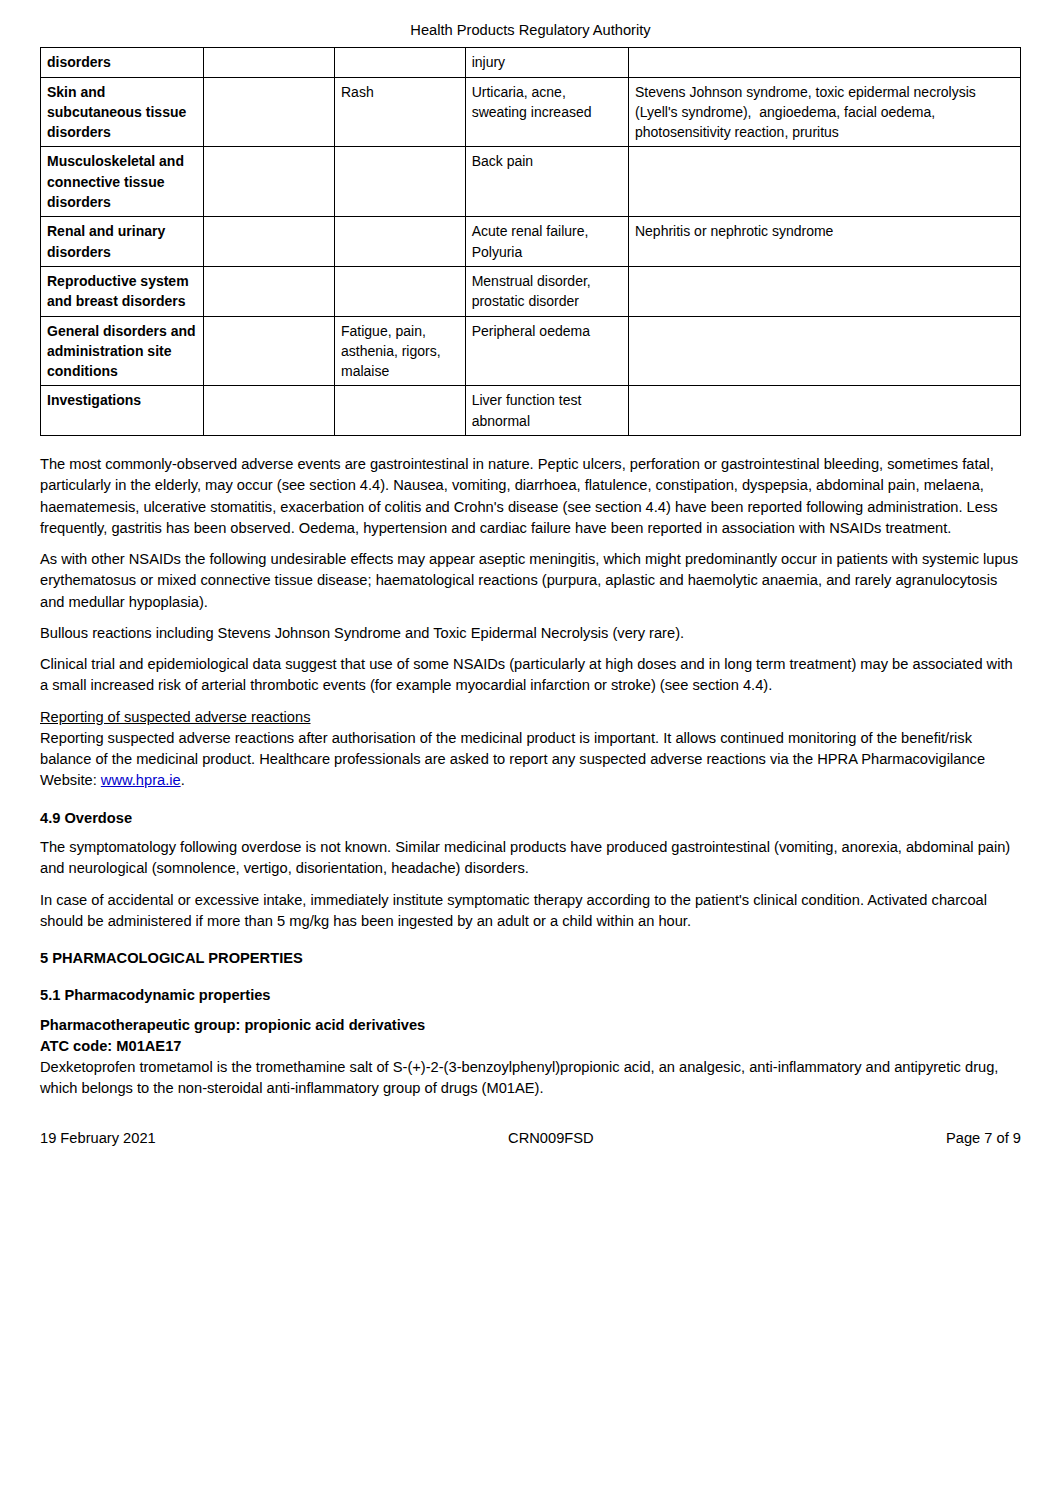Health Products Regulatory Authority
| disorders | | | injury | |
| Skin and subcutaneous tissue disorders | | Rash | Urticaria, acne, sweating increased | Stevens Johnson syndrome, toxic epidermal necrolysis (Lyell's syndrome), angioedema, facial oedema, photosensitivity reaction, pruritus |
| Musculoskeletal and connective tissue disorders | | | Back pain | |
| Renal and urinary disorders | | | Acute renal failure, Polyuria | Nephritis or nephrotic syndrome |
| Reproductive system and breast disorders | | | Menstrual disorder, prostatic disorder | |
| General disorders and administration site conditions | | Fatigue, pain, asthenia, rigors, malaise | Peripheral oedema | |
| Investigations | | | Liver function test abnormal | |
The most commonly-observed adverse events are gastrointestinal in nature. Peptic ulcers, perforation or gastrointestinal bleeding, sometimes fatal, particularly in the elderly, may occur (see section 4.4). Nausea, vomiting, diarrhoea, flatulence, constipation, dyspepsia, abdominal pain, melaena, haematemesis, ulcerative stomatitis, exacerbation of colitis and Crohn's disease (see section 4.4) have been reported following administration. Less frequently, gastritis has been observed. Oedema, hypertension and cardiac failure have been reported in association with NSAIDs treatment.
As with other NSAIDs the following undesirable effects may appear aseptic meningitis, which might predominantly occur in patients with systemic lupus erythematosus or mixed connective tissue disease; haematological reactions (purpura, aplastic and haemolytic anaemia, and rarely agranulocytosis and medullar hypoplasia).
Bullous reactions including Stevens Johnson Syndrome and Toxic Epidermal Necrolysis (very rare).
Clinical trial and epidemiological data suggest that use of some NSAIDs (particularly at high doses and in long term treatment) may be associated with a small increased risk of arterial thrombotic events (for example myocardial infarction or stroke) (see section 4.4).
Reporting of suspected adverse reactions
Reporting suspected adverse reactions after authorisation of the medicinal product is important. It allows continued monitoring of the benefit/risk balance of the medicinal product. Healthcare professionals are asked to report any suspected adverse reactions via the HPRA Pharmacovigilance Website: www.hpra.ie.
4.9 Overdose
The symptomatology following overdose is not known. Similar medicinal products have produced gastrointestinal (vomiting, anorexia, abdominal pain) and neurological (somnolence, vertigo, disorientation, headache) disorders.
In case of accidental or excessive intake, immediately institute symptomatic therapy according to the patient's clinical condition. Activated charcoal should be administered if more than 5 mg/kg has been ingested by an adult or a child within an hour.
5 PHARMACOLOGICAL PROPERTIES
5.1 Pharmacodynamic properties
Pharmacotherapeutic group: propionic acid derivatives
ATC code: M01AE17
Dexketoprofen trometamol is the tromethamine salt of S-(+)-2-(3-benzoylphenyl)propionic acid, an analgesic, anti-inflammatory and antipyretic drug, which belongs to the non-steroidal anti-inflammatory group of drugs (M01AE).
19 February 2021 CRN009FSD Page 7 of 9